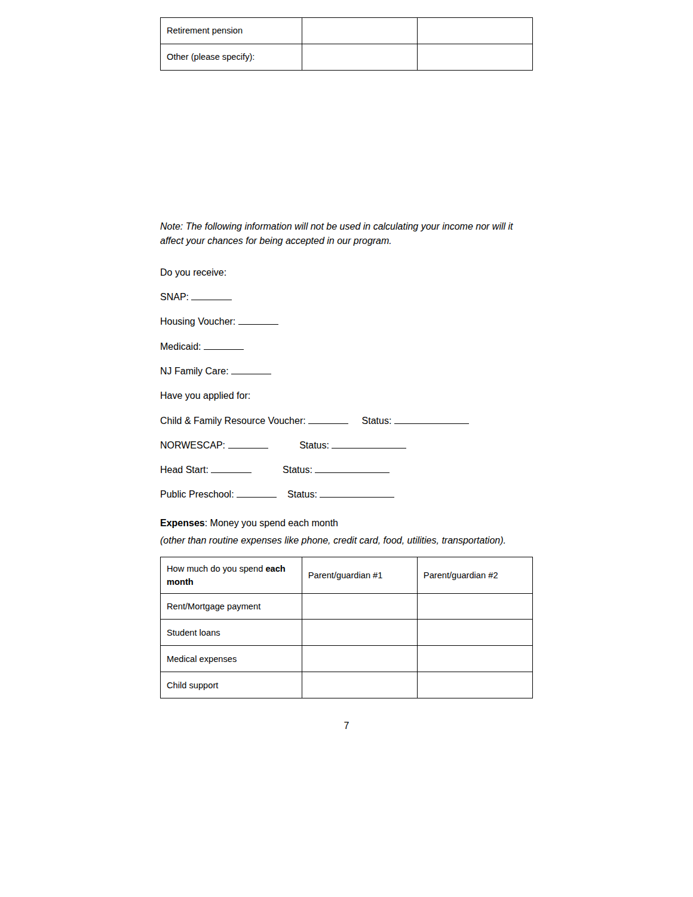| Retirement pension | | |
| Other (please specify): | | |
Note: The following information will not be used in calculating your income nor will it affect your chances for being accepted in our program.
Do you receive:
SNAP:
Housing Voucher:
Medicaid:
NJ Family Care:
Have you applied for:
Child & Family Resource Voucher: Status:
NORWESCAP: Status:
Head Start: Status:
Public Preschool: Status:
Expenses: Money you spend each month
(other than routine expenses like phone, credit card, food, utilities, transportation).
| How much do you spend each month | Parent/guardian #1 | Parent/guardian #2 |
| Rent/Mortgage payment | | |
| Student loans | | |
| Medical expenses | | |
| Child support | | |
7